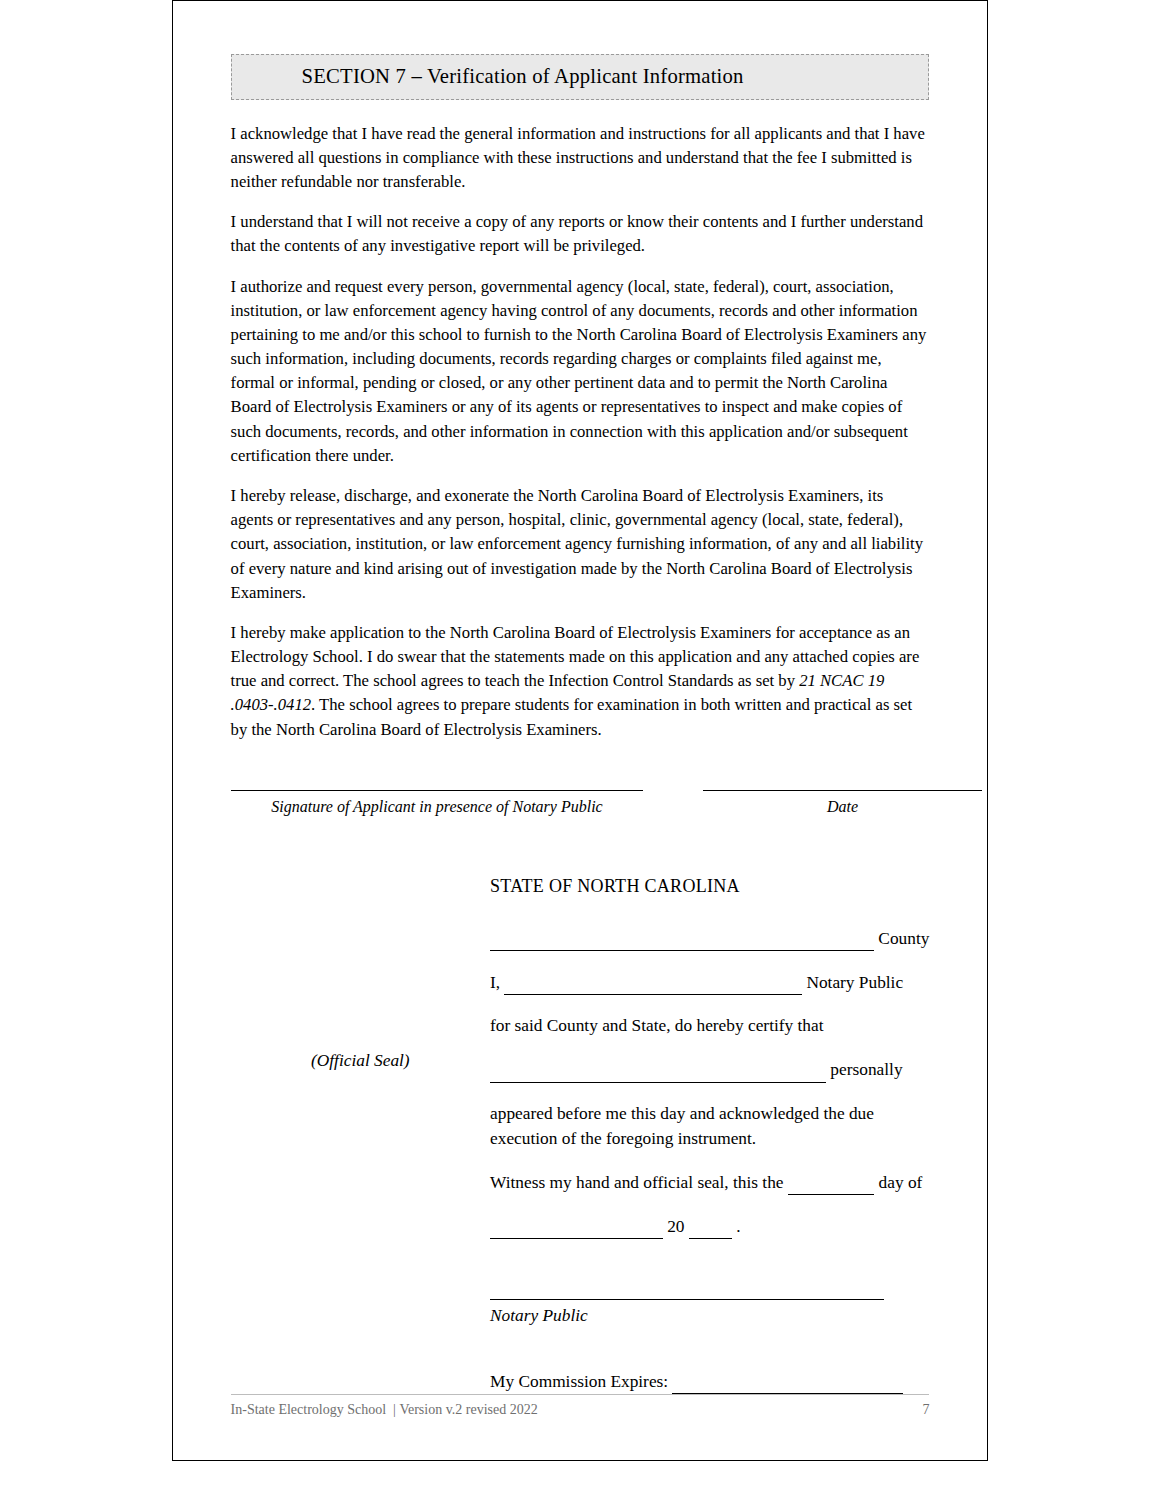SECTION 7 – Verification of Applicant Information
I acknowledge that I have read the general information and instructions for all applicants and that I have answered all questions in compliance with these instructions and understand that the fee I submitted is neither refundable nor transferable.
I understand that I will not receive a copy of any reports or know their contents and I further understand that the contents of any investigative report will be privileged.
I authorize and request every person, governmental agency (local, state, federal), court, association, institution, or law enforcement agency having control of any documents, records and other information pertaining to me and/or this school to furnish to the North Carolina Board of Electrolysis Examiners any such information, including documents, records regarding charges or complaints filed against me, formal or informal, pending or closed, or any other pertinent data and to permit the North Carolina Board of Electrolysis Examiners or any of its agents or representatives to inspect and make copies of such documents, records, and other information in connection with this application and/or subsequent certification there under.
I hereby release, discharge, and exonerate the North Carolina Board of Electrolysis Examiners, its agents or representatives and any person, hospital, clinic, governmental agency (local, state, federal), court, association, institution, or law enforcement agency furnishing information, of any and all liability of every nature and kind arising out of investigation made by the North Carolina Board of Electrolysis Examiners.
I hereby make application to the North Carolina Board of Electrolysis Examiners for acceptance as an Electrology School. I do swear that the statements made on this application and any attached copies are true and correct. The school agrees to teach the Infection Control Standards as set by 21 NCAC 19 .0403-.0412. The school agrees to prepare students for examination in both written and practical as set by the North Carolina Board of Electrolysis Examiners.
Signature of Applicant in presence of Notary Public
Date
(Official Seal)
STATE OF NORTH CAROLINA
County
I, Notary Public
for said County and State, do hereby certify that
personally
appeared before me this day and acknowledged the due execution of the foregoing instrument.
Witness my hand and official seal, this the day of
20 .
Notary Public
My Commission Expires:
In-State Electrology School | Version v.2 revised 2022 7